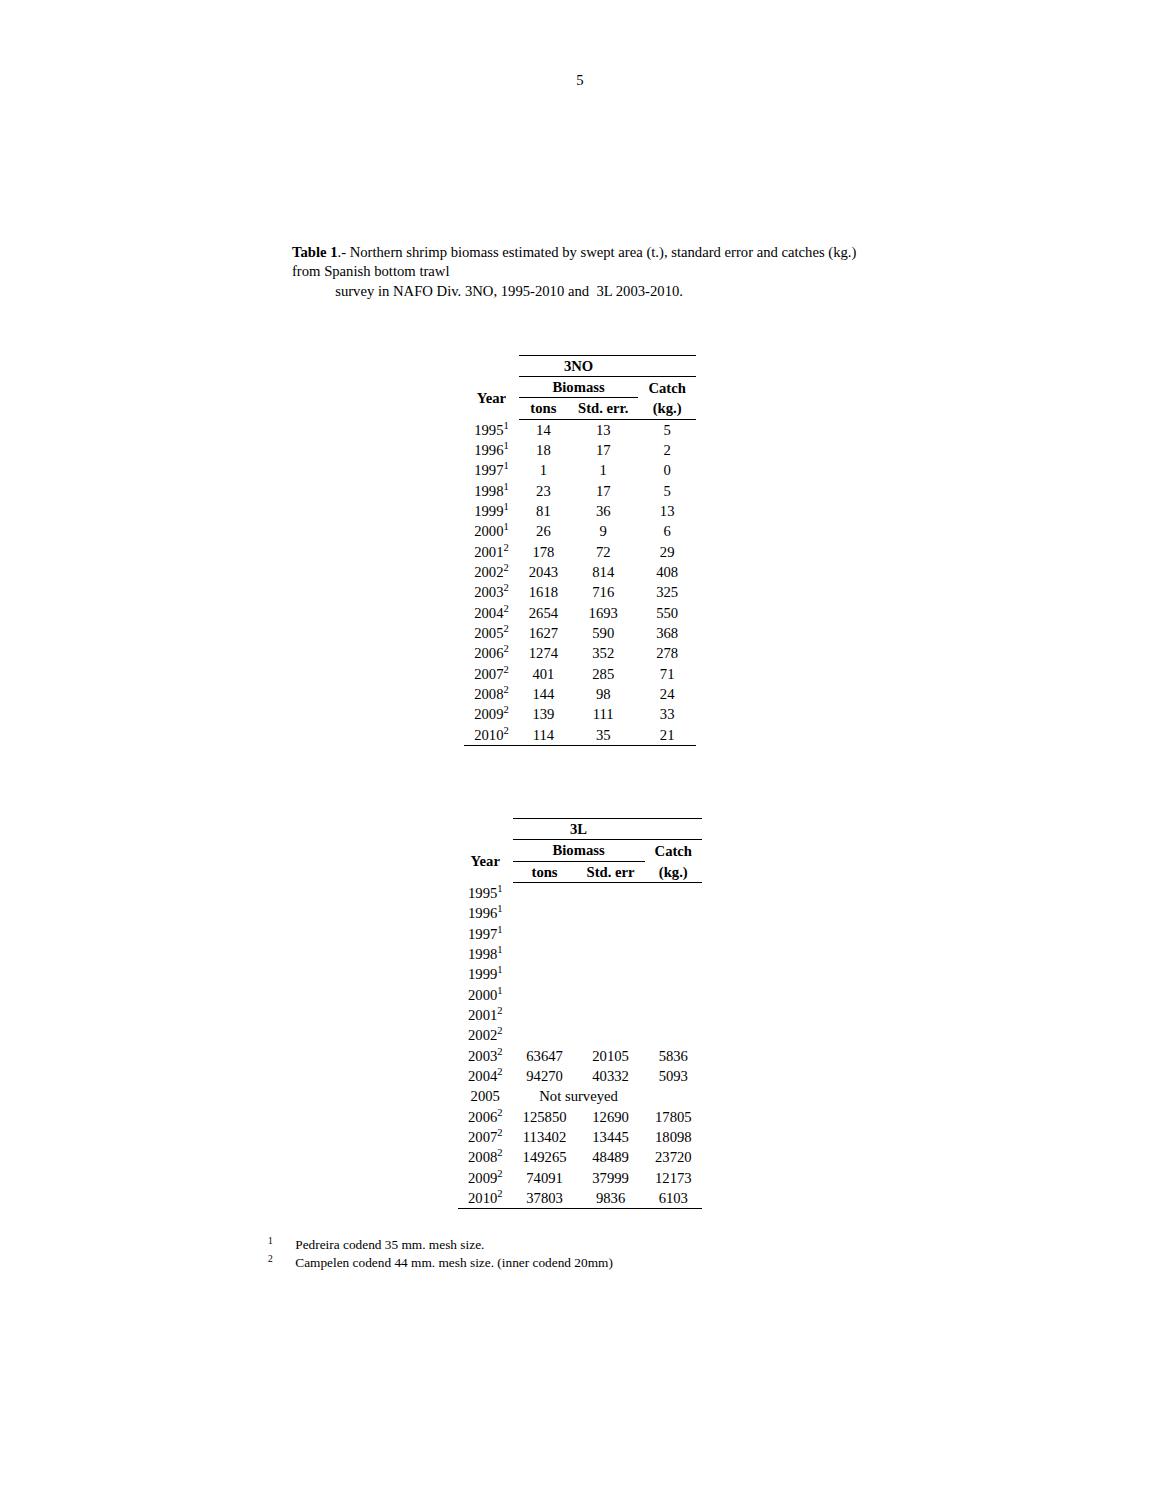5
Table 1.- Northern shrimp biomass estimated by swept area (t.), standard error and catches (kg.) from Spanish bottom trawl survey in NAFO Div. 3NO, 1995-2010 and 3L 2003-2010.
| | 3NO | |
| Year | Biomass | Catch |
| tons | Std. err. | (kg.) |
| 1995 1 | 14 | 13 | 5 |
| 1996 1 | 18 | 17 | 2 |
| 1997 1 | 1 | 1 | 0 |
| 1998 1 | 23 | 17 | 5 |
| 1999 1 | 81 | 36 | 13 |
| 2000 1 | 26 | 9 | 6 |
| 2001 2 | 178 | 72 | 29 |
| 2002 2 | 2043 | 814 | 408 |
| 2003 2 | 1618 | 716 | 325 |
| 2004 2 | 2654 | 1693 | 550 |
| 2005 2 | 1627 | 590 | 368 |
| 2006 2 | 1274 | 352 | 278 |
| 2007 2 | 401 | 285 | 71 |
| 2008 2 | 144 | 98 | 24 |
| 2009 2 | 139 | 111 | 33 |
| 2010 2 | 114 | 35 | 21 |
| | 3L | |
| Year | Biomass | Catch |
| tons | Std. err | (kg.) |
| 1995 1 | | | |
| 1996 1 | | | |
| 1997 1 | | | |
| 1998 1 | | | |
| 1999 1 | | | |
| 2000 1 | | | |
| 2001 2 | | | |
| 2002 2 | | | |
| 2003 2 | 63647 | 20105 | 5836 |
| 2004 2 | 94270 | 40332 | 5093 |
| 2005 | Not surveyed | |
| 2006 2 | 125850 | 12690 | 17805 |
| 2007 2 | 113402 | 13445 | 18098 |
| 2008 2 | 149265 | 48489 | 23720 |
| 2009 2 | 74091 | 37999 | 12173 |
| 2010 2 | 37803 | 9836 | 6103 |
1 Pedreira codend 35 mm. mesh size.
2 Campelen codend 44 mm. mesh size. (inner codend 20mm)